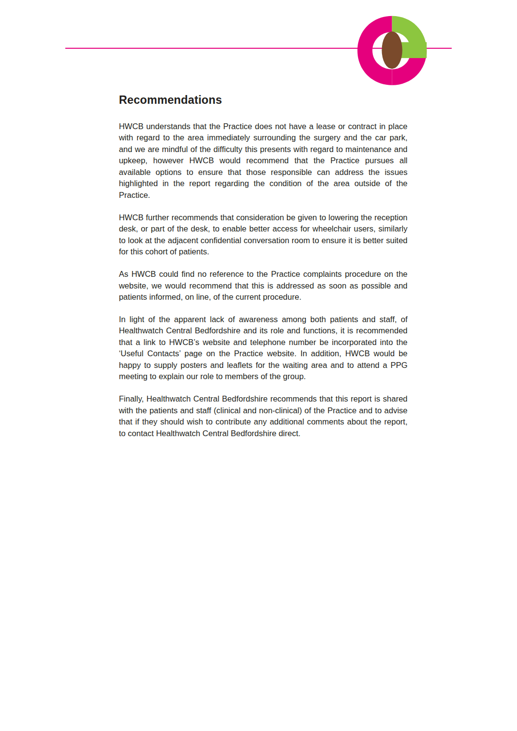Recommendations
HWCB understands that the Practice does not have a lease or contract in place with regard to the area immediately surrounding the surgery and the car park, and we are mindful of the difficulty this presents with regard to maintenance and upkeep, however HWCB would recommend that the Practice pursues all available options to ensure that those responsible can address the issues highlighted in the report regarding the condition of the area outside of the Practice.
HWCB further recommends that consideration be given to lowering the reception desk, or part of the desk, to enable better access for wheelchair users, similarly to look at the adjacent confidential conversation room to ensure it is better suited for this cohort of patients.
As HWCB could find no reference to the Practice complaints procedure on the website, we would recommend that this is addressed as soon as possible and patients informed, on line, of the current procedure.
In light of the apparent lack of awareness among both patients and staff, of Healthwatch Central Bedfordshire and its role and functions, it is recommended that a link to HWCB’s website and telephone number be incorporated into the ‘Useful Contacts’ page on the Practice website. In addition, HWCB would be happy to supply posters and leaflets for the waiting area and to attend a PPG meeting to explain our role to members of the group.
Finally, Healthwatch Central Bedfordshire recommends that this report is shared with the patients and staff (clinical and non-clinical) of the Practice and to advise that if they should wish to contribute any additional comments about the report, to contact Healthwatch Central Bedfordshire direct.